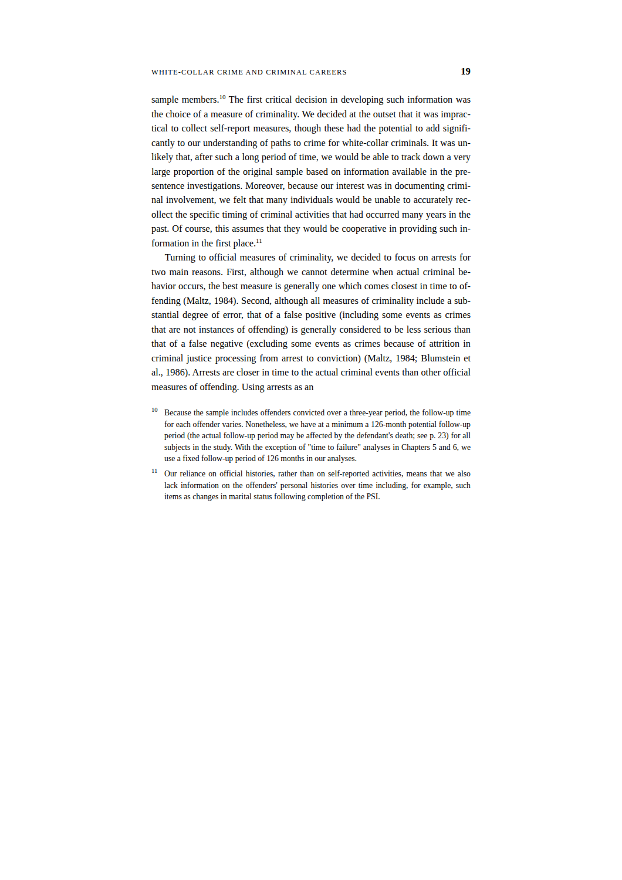White-collar crime and criminal careers 19
sample members.10 The first critical decision in developing such information was the choice of a measure of criminality. We decided at the outset that it was impractical to collect self-report measures, though these had the potential to add significantly to our understanding of paths to crime for white-collar criminals. It was unlikely that, after such a long period of time, we would be able to track down a very large proportion of the original sample based on information available in the presentence investigations. Moreover, because our interest was in documenting criminal involvement, we felt that many individuals would be unable to accurately recollect the specific timing of criminal activities that had occurred many years in the past. Of course, this assumes that they would be cooperative in providing such information in the first place.11
Turning to official measures of criminality, we decided to focus on arrests for two main reasons. First, although we cannot determine when actual criminal behavior occurs, the best measure is generally one which comes closest in time to offending (Maltz, 1984). Second, although all measures of criminality include a substantial degree of error, that of a false positive (including some events as crimes that are not instances of offending) is generally considered to be less serious than that of a false negative (excluding some events as crimes because of attrition in criminal justice processing from arrest to conviction) (Maltz, 1984; Blumstein et al., 1986). Arrests are closer in time to the actual criminal events than other official measures of offending. Using arrests as an
10 Because the sample includes offenders convicted over a three-year period, the follow-up time for each offender varies. Nonetheless, we have at a minimum a 126-month potential follow-up period (the actual follow-up period may be affected by the defendant's death; see p. 23) for all subjects in the study. With the exception of "time to failure" analyses in Chapters 5 and 6, we use a fixed follow-up period of 126 months in our analyses.
11 Our reliance on official histories, rather than on self-reported activities, means that we also lack information on the offenders' personal histories over time including, for example, such items as changes in marital status following completion of the PSI.